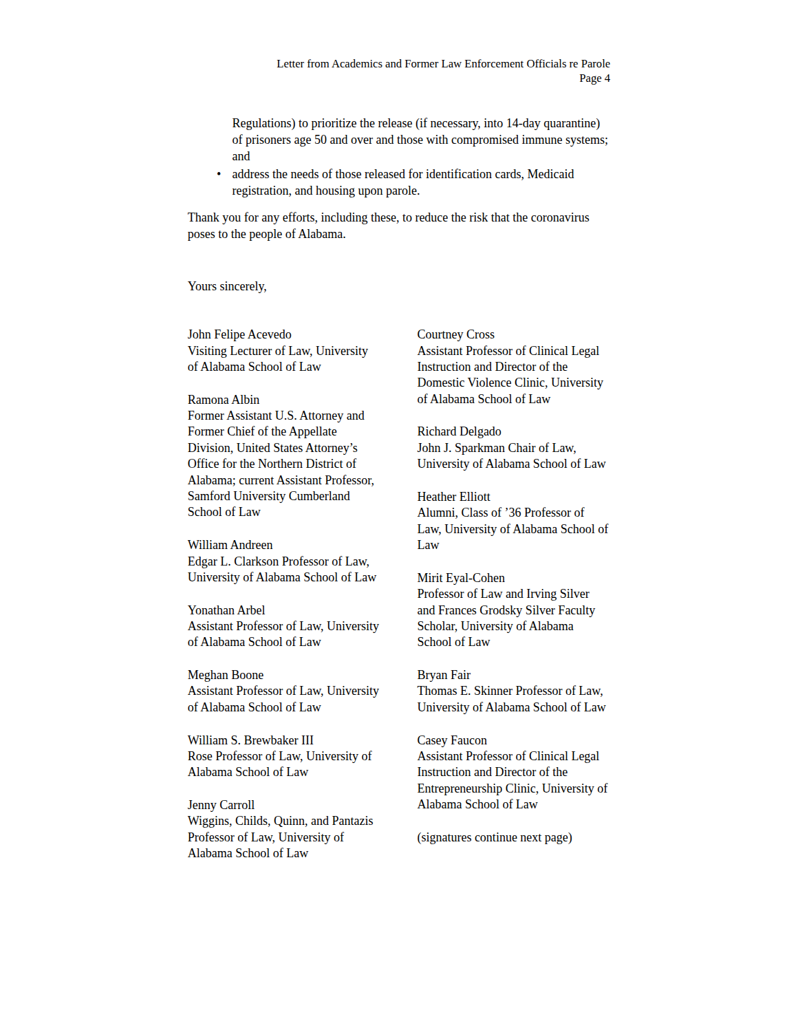Letter from Academics and Former Law Enforcement Officials re Parole Page 4
Regulations) to prioritize the release (if necessary, into 14-day quarantine) of prisoners age 50 and over and those with compromised immune systems; and
address the needs of those released for identification cards, Medicaid registration, and housing upon parole.
Thank you for any efforts, including these, to reduce the risk that the coronavirus poses to the people of Alabama.
Yours sincerely,
John Felipe Acevedo Visiting Lecturer of Law, University of Alabama School of Law
Ramona Albin Former Assistant U.S. Attorney and Former Chief of the Appellate Division, United States Attorney’s Office for the Northern District of Alabama; current Assistant Professor, Samford University Cumberland School of Law
William Andreen Edgar L. Clarkson Professor of Law, University of Alabama School of Law
Yonathan Arbel Assistant Professor of Law, University of Alabama School of Law
Meghan Boone Assistant Professor of Law, University of Alabama School of Law
William S. Brewbaker III Rose Professor of Law, University of Alabama School of Law
Jenny Carroll Wiggins, Childs, Quinn, and Pantazis Professor of Law, University of Alabama School of Law
Courtney Cross Assistant Professor of Clinical Legal Instruction and Director of the Domestic Violence Clinic, University of Alabama School of Law
Richard Delgado John J. Sparkman Chair of Law, University of Alabama School of Law
Heather Elliott Alumni, Class of ’36 Professor of Law, University of Alabama School of Law
Mirit Eyal-Cohen Professor of Law and Irving Silver and Frances Grodsky Silver Faculty Scholar, University of Alabama School of Law
Bryan Fair Thomas E. Skinner Professor of Law, University of Alabama School of Law
Casey Faucon Assistant Professor of Clinical Legal Instruction and Director of the Entrepreneurship Clinic, University of Alabama School of Law
(signatures continue next page)